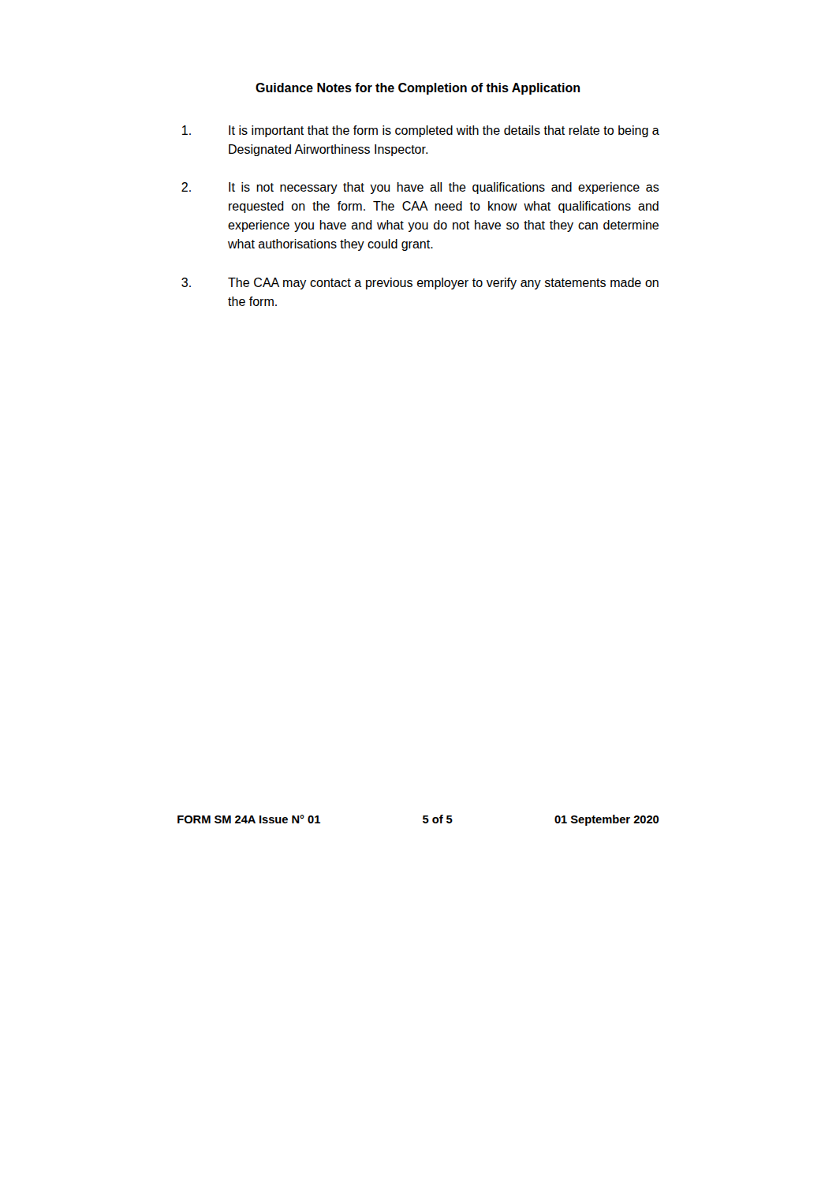Guidance Notes for the Completion of this Application
1. It is important that the form is completed with the details that relate to being a Designated Airworthiness Inspector.
2. It is not necessary that you have all the qualifications and experience as requested on the form. The CAA need to know what qualifications and experience you have and what you do not have so that they can determine what authorisations they could grant.
3. The CAA may contact a previous employer to verify any statements made on the form.
FORM SM 24A Issue N° 01
5 of 5
01 September 2020